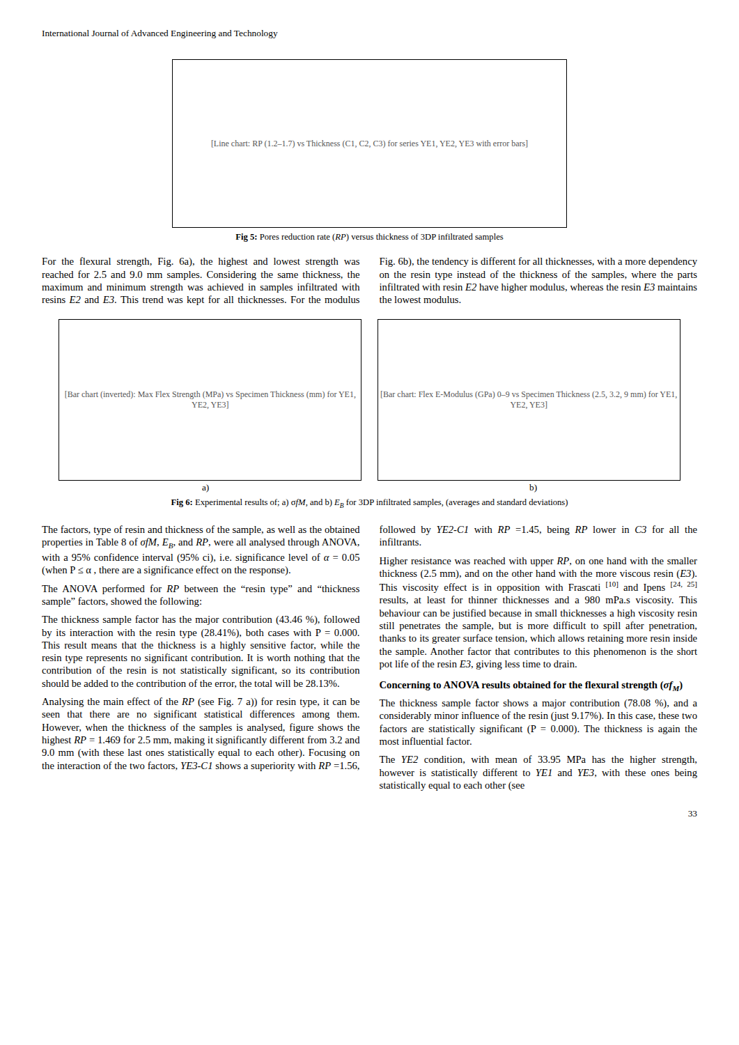International Journal of Advanced Engineering and Technology
[Line chart: RP (1.2–1.7) vs Thickness (C1, C2, C3) for series YE1, YE2, YE3 with error bars]
Fig 5: Pores reduction rate (RP) versus thickness of 3DP infiltrated samples
For the flexural strength, Fig. 6a), the highest and lowest strength was reached for 2.5 and 9.0 mm samples. Considering the same thickness, the maximum and minimum strength was achieved in samples infiltrated with resins E2 and E3. This trend was kept for all thicknesses. For the modulus Fig. 6b), the tendency is different for all thicknesses, with a more dependency on the resin type instead of the thickness of the samples, where the parts infiltrated with resin E2 have higher modulus, whereas the resin E3 maintains the lowest modulus.
[Bar chart (inverted): Max Flex Strength (MPa) vs Specimen Thickness (mm) for YE1, YE2, YE3]
[Bar chart: Flex E-Modulus (GPa) 0–9 vs Specimen Thickness (2.5, 3.2, 9 mm) for YE1, YE2, YE3]
a) b)
Fig 6: Experimental results of; a) σfM, and b) EB for 3DP infiltrated samples, (averages and standard deviations)
The factors, type of resin and thickness of the sample, as well as the obtained properties in Table 8 of σfM, EB, and RP, were all analysed through ANOVA, with a 95% confidence interval (95% ci), i.e. significance level of α = 0.05 (when P ≤ α , there are a significance effect on the response).
The ANOVA performed for RP between the “resin type” and “thickness sample” factors, showed the following:
The thickness sample factor has the major contribution (43.46 %), followed by its interaction with the resin type (28.41%), both cases with P = 0.000. This result means that the thickness is a highly sensitive factor, while the resin type represents no significant contribution. It is worth nothing that the contribution of the resin is not statistically significant, so its contribution should be added to the contribution of the error, the total will be 28.13%.
Analysing the main effect of the RP (see Fig. 7 a)) for resin type, it can be seen that there are no significant statistical differences among them. However, when the thickness of the samples is analysed, figure shows the highest RP = 1.469 for 2.5 mm, making it significantly different from 3.2 and 9.0 mm (with these last ones statistically equal to each other). Focusing on the interaction of the two factors, YE3-C1 shows a superiority with RP =1.56, followed by YE2-C1 with RP =1.45, being RP lower in C3 for all the infiltrants.
Higher resistance was reached with upper RP, on one hand with the smaller thickness (2.5 mm), and on the other hand with the more viscous resin (E3). This viscosity effect is in opposition with Frascati [10] and Ipens [24, 25] results, at least for thinner thicknesses and a 980 mPa.s viscosity. This behaviour can be justified because in small thicknesses a high viscosity resin still penetrates the sample, but is more difficult to spill after penetration, thanks to its greater surface tension, which allows retaining more resin inside the sample. Another factor that contributes to this phenomenon is the short pot life of the resin E3, giving less time to drain.
Concerning to ANOVA results obtained for the flexural strength (σfM)
The thickness sample factor shows a major contribution (78.08 %), and a considerably minor influence of the resin (just 9.17%). In this case, these two factors are statistically significant (P = 0.000). The thickness is again the most influential factor.
The YE2 condition, with mean of 33.95 MPa has the higher strength, however is statistically different to YE1 and YE3, with these ones being statistically equal to each other (see
33